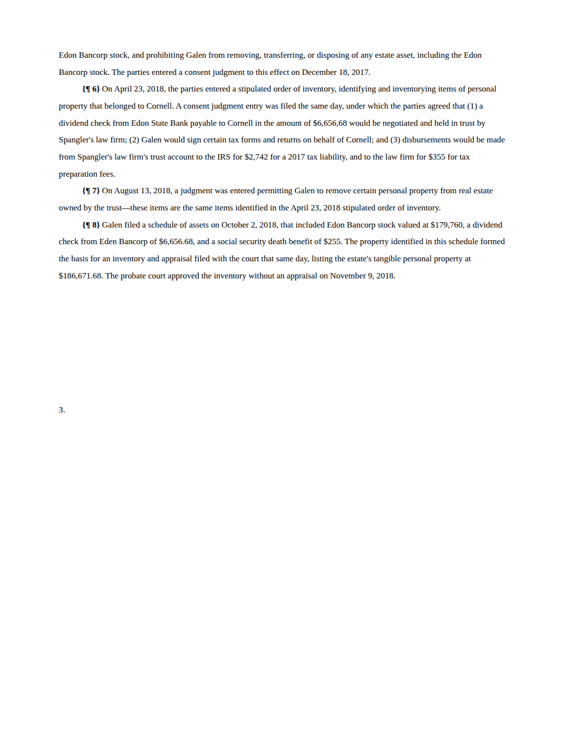Edon Bancorp stock, and prohibiting Galen from removing, transferring, or disposing of any estate asset, including the Edon Bancorp stock. The parties entered a consent judgment to this effect on December 18, 2017.
{¶ 6} On April 23, 2018, the parties entered a stipulated order of inventory, identifying and inventorying items of personal property that belonged to Cornell. A consent judgment entry was filed the same day, under which the parties agreed that (1) a dividend check from Edon State Bank payable to Cornell in the amount of $6,656,68 would be negotiated and held in trust by Spangler's law firm; (2) Galen would sign certain tax forms and returns on behalf of Cornell; and (3) disbursements would be made from Spangler's law firm's trust account to the IRS for $2,742 for a 2017 tax liability, and to the law firm for $355 for tax preparation fees.
{¶ 7} On August 13, 2018, a judgment was entered permitting Galen to remove certain personal property from real estate owned by the trust—these items are the same items identified in the April 23, 2018 stipulated order of inventory.
{¶ 8} Galen filed a schedule of assets on October 2, 2018, that included Edon Bancorp stock valued at $179,760, a dividend check from Eden Bancorp of $6,656.68, and a social security death benefit of $255. The property identified in this schedule formed the basis for an inventory and appraisal filed with the court that same day, listing the estate's tangible personal property at $186,671.68. The probate court approved the inventory without an appraisal on November 9, 2018.
3.